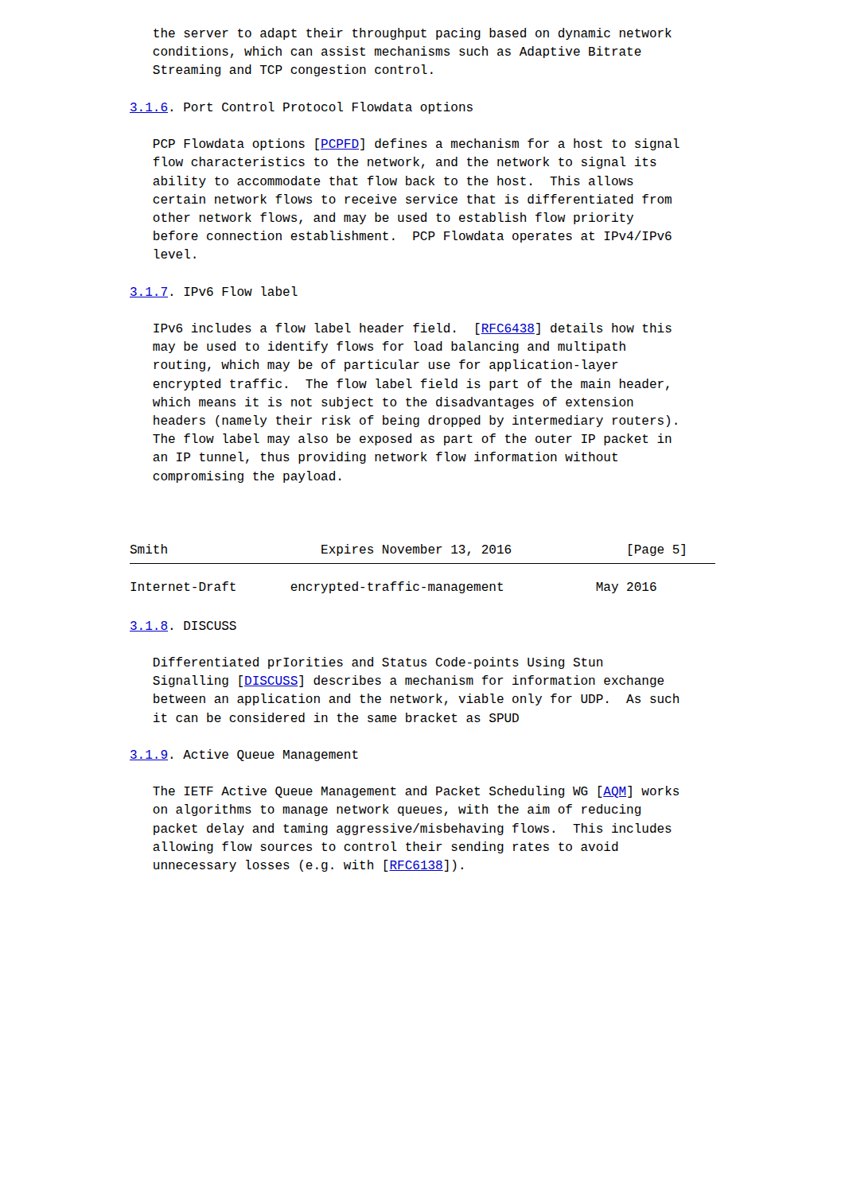the server to adapt their throughput pacing based on dynamic network
   conditions, which can assist mechanisms such as Adaptive Bitrate
   Streaming and TCP congestion control.
3.1.6. Port Control Protocol Flowdata options
   PCP Flowdata options [PCPFD] defines a mechanism for a host to signal
   flow characteristics to the network, and the network to signal its
   ability to accommodate that flow back to the host.  This allows
   certain network flows to receive service that is differentiated from
   other network flows, and may be used to establish flow priority
   before connection establishment.  PCP Flowdata operates at IPv4/IPv6
   level.
3.1.7. IPv6 Flow label
   IPv6 includes a flow label header field.  [RFC6438] details how this
   may be used to identify flows for load balancing and multipath
   routing, which may be of particular use for application-layer
   encrypted traffic.  The flow label field is part of the main header,
   which means it is not subject to the disadvantages of extension
   headers (namely their risk of being dropped by intermediary routers).
   The flow label may also be exposed as part of the outer IP packet in
   an IP tunnel, thus providing network flow information without
   compromising the payload.
Smith Expires November 13, 2016 [Page 5]
Internet-Draft encrypted-traffic-management May 2016
3.1.8. DISCUSS
   Differentiated prIorities and Status Code-points Using Stun
   Signalling [DISCUSS] describes a mechanism for information exchange
   between an application and the network, viable only for UDP.  As such
   it can be considered in the same bracket as SPUD
3.1.9. Active Queue Management
   The IETF Active Queue Management and Packet Scheduling WG [AQM] works
   on algorithms to manage network queues, with the aim of reducing
   packet delay and taming aggressive/misbehaving flows.  This includes
   allowing flow sources to control their sending rates to avoid
   unnecessary losses (e.g. with [RFC6138]).